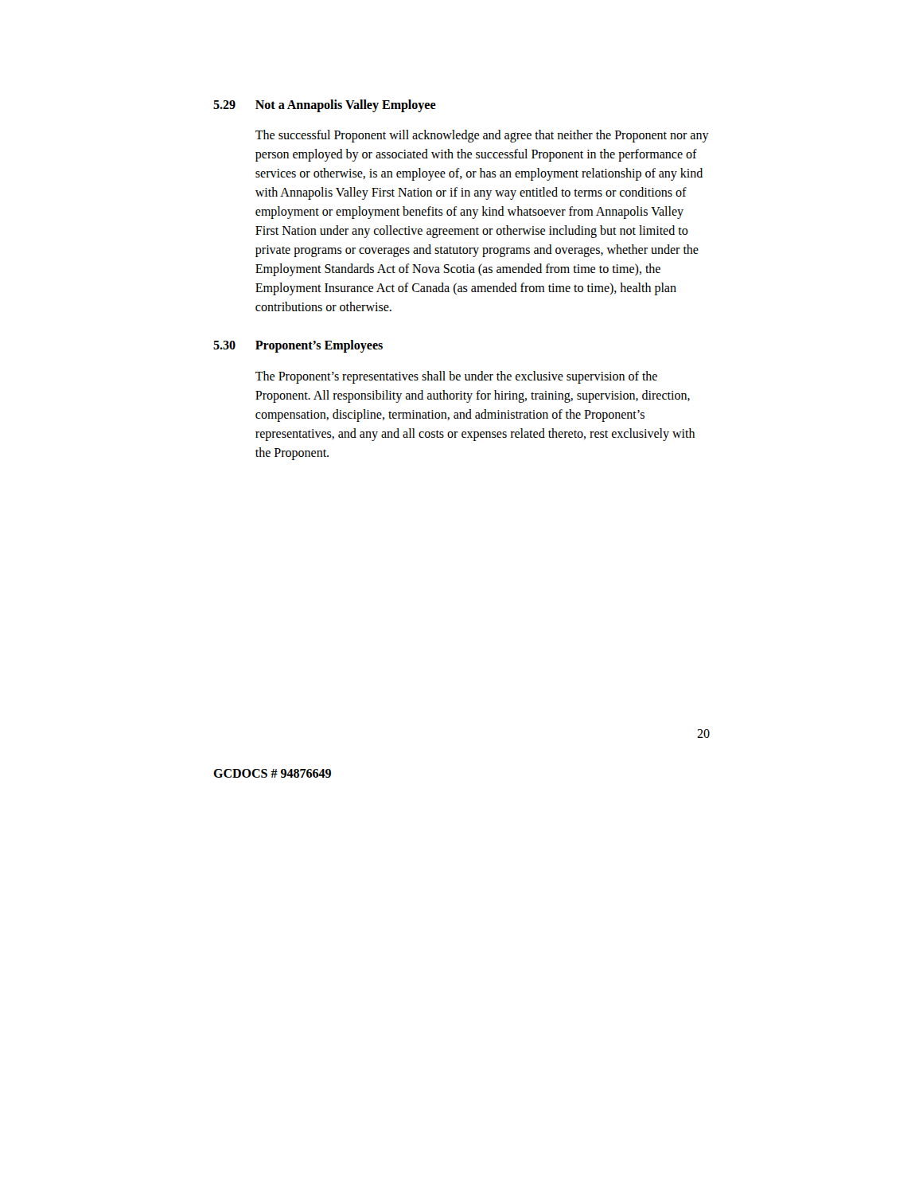5.29 Not a Annapolis Valley Employee
The successful Proponent will acknowledge and agree that neither the Proponent nor any person employed by or associated with the successful Proponent in the performance of services or otherwise, is an employee of, or has an employment relationship of any kind with Annapolis Valley First Nation or if in any way entitled to terms or conditions of employment or employment benefits of any kind whatsoever from Annapolis Valley First Nation under any collective agreement or otherwise including but not limited to private programs or coverages and statutory programs and overages, whether under the Employment Standards Act of Nova Scotia (as amended from time to time), the Employment Insurance Act of Canada (as amended from time to time), health plan contributions or otherwise.
5.30 Proponent’s Employees
The Proponent’s representatives shall be under the exclusive supervision of the Proponent. All responsibility and authority for hiring, training, supervision, direction, compensation, discipline, termination, and administration of the Proponent’s representatives, and any and all costs or expenses related thereto, rest exclusively with the Proponent.
20
GCDOCS # 94876649